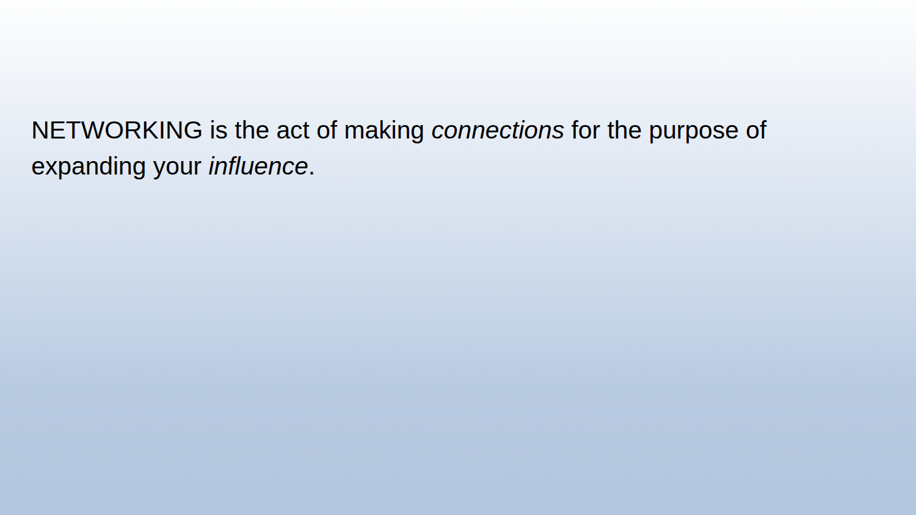NETWORKING is the act of making connections for the purpose of expanding your influence.